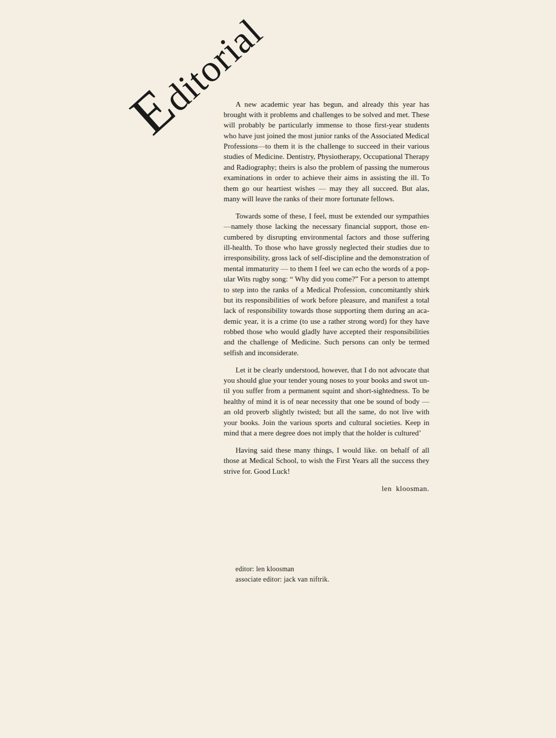Editorial
A new academic year has begun, and already this year has brought with it problems and challenges to be solved and met. These will probably be particularly immense to those first-year students who have just joined the most junior ranks of the Associated Medical Professions—to them it is the challenge to succeed in their various studies of Medicine. Dentistry, Physiotherapy, Occupational Therapy and Radiography; theirs is also the problem of passing the numerous examinations in order to achieve their aims in assisting the ill. To them go our heartiest wishes — may they all succeed. But alas, many will leave the ranks of their more fortunate fellows.
Towards some of these, I feel, must be extended our sympathies —namely those lacking the necessary financial support, those encumbered by disrupting environmental factors and those suffering ill-health. To those who have grossly neglected their studies due to irresponsibility, gross lack of self-discipline and the demonstration of mental immaturity — to them I feel we can echo the words of a popular Wits rugby song: “ Why did you come?” For a person to attempt to step into the ranks of a Medical Profession, concomitantly shirk but its responsibilities of work before pleasure, and manifest a total lack of responsibility towards those supporting them during an academic year, it is a crime (to use a rather strong word) for they have robbed those who would gladly have accepted their responsibilities and the challenge of Medicine. Such persons can only be termed selfish and inconsiderate.
Let it be clearly understood, however, that I do not advocate that you should glue your tender young noses to your books and swot until you suffer from a permanent squint and short-sightedness. To be healthy of mind it is of near necessity that one be sound of body — an old proverb slightly twisted; but all the same, do not live with your books. Join the various sports and cultural societies. Keep in mind that a mere degree does not imply that the holder is cultured’
Having said these many things, I would like. on behalf of all those at Medical School, to wish the First Years all the success they strive for. Good Luck!
len kloosman.
editor: len kloosman
associate editor: jack van niftrik.